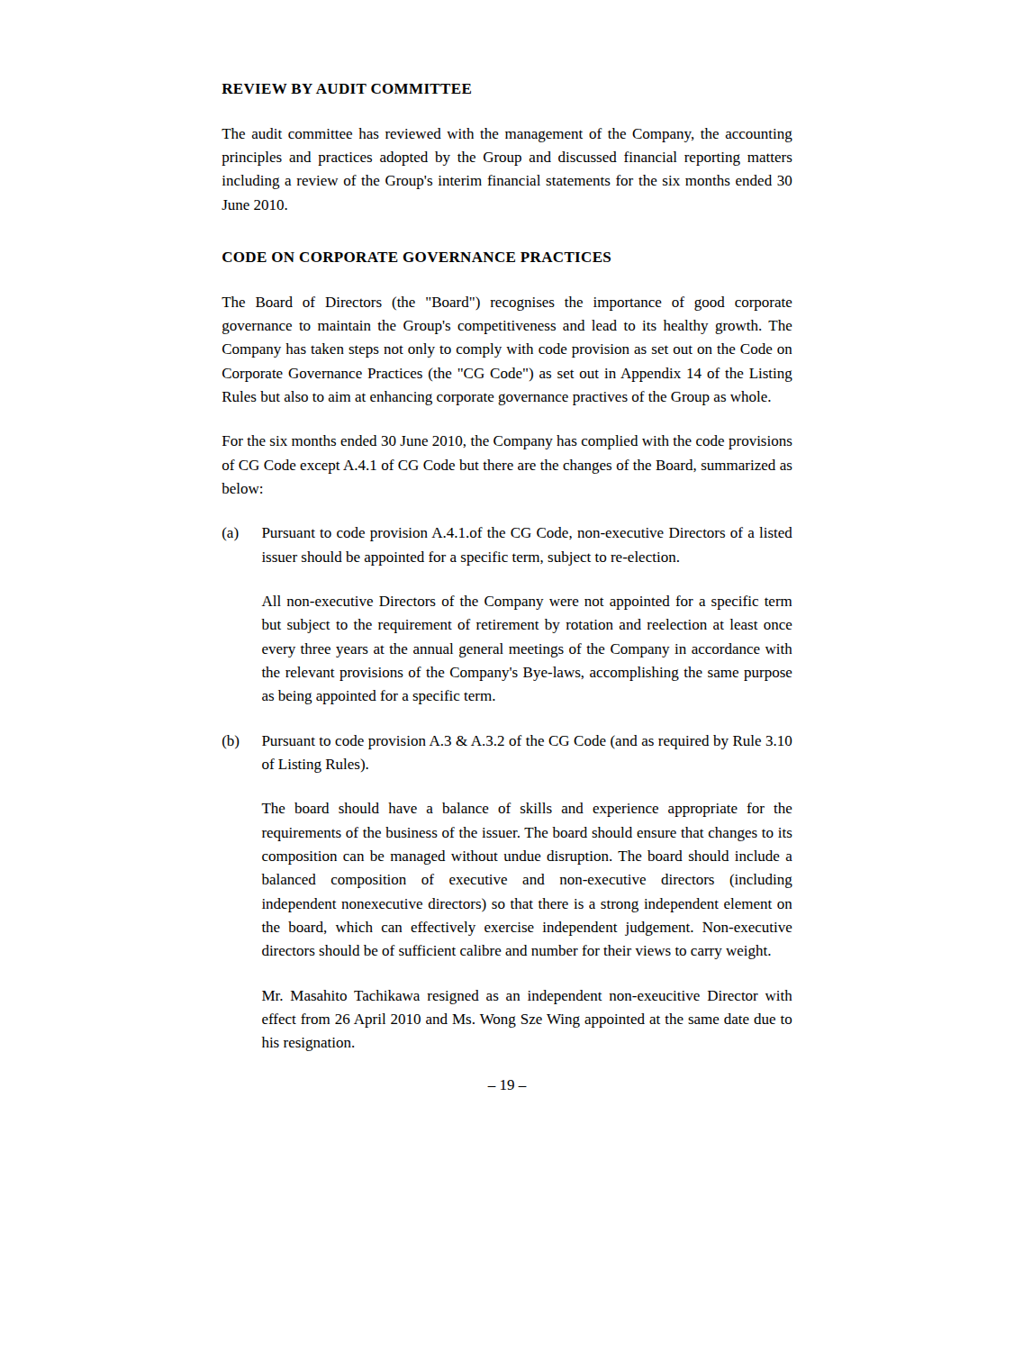REVIEW BY AUDIT COMMITTEE
The audit committee has reviewed with the management of the Company, the accounting principles and practices adopted by the Group and discussed financial reporting matters including a review of the Group's interim financial statements for the six months ended 30 June 2010.
CODE ON CORPORATE GOVERNANCE PRACTICES
The Board of Directors (the "Board") recognises the importance of good corporate governance to maintain the Group's competitiveness and lead to its healthy growth. The Company has taken steps not only to comply with code provision as set out on the Code on Corporate Governance Practices (the "CG Code") as set out in Appendix 14 of the Listing Rules but also to aim at enhancing corporate governance practives of the Group as whole.
For the six months ended 30 June 2010, the Company has complied with the code provisions of CG Code except A.4.1 of CG Code but there are the changes of the Board, summarized as below:
(a)
Pursuant to code provision A.4.1.of the CG Code, non-executive Directors of a listed issuer should be appointed for a specific term, subject to re-election.
All non-executive Directors of the Company were not appointed for a specific term but subject to the requirement of retirement by rotation and reelection at least once every three years at the annual general meetings of the Company in accordance with the relevant provisions of the Company's Bye-laws, accomplishing the same purpose as being appointed for a specific term.
(b)
Pursuant to code provision A.3 & A.3.2 of the CG Code (and as required by Rule 3.10 of Listing Rules).
The board should have a balance of skills and experience appropriate for the requirements of the business of the issuer. The board should ensure that changes to its composition can be managed without undue disruption. The board should include a balanced composition of executive and non-executive directors (including independent nonexecutive directors) so that there is a strong independent element on the board, which can effectively exercise independent judgement. Non-executive directors should be of sufficient calibre and number for their views to carry weight.
Mr. Masahito Tachikawa resigned as an independent non-exeucitive Director with effect from 26 April 2010 and Ms. Wong Sze Wing appointed at the same date due to his resignation.
– 19 –